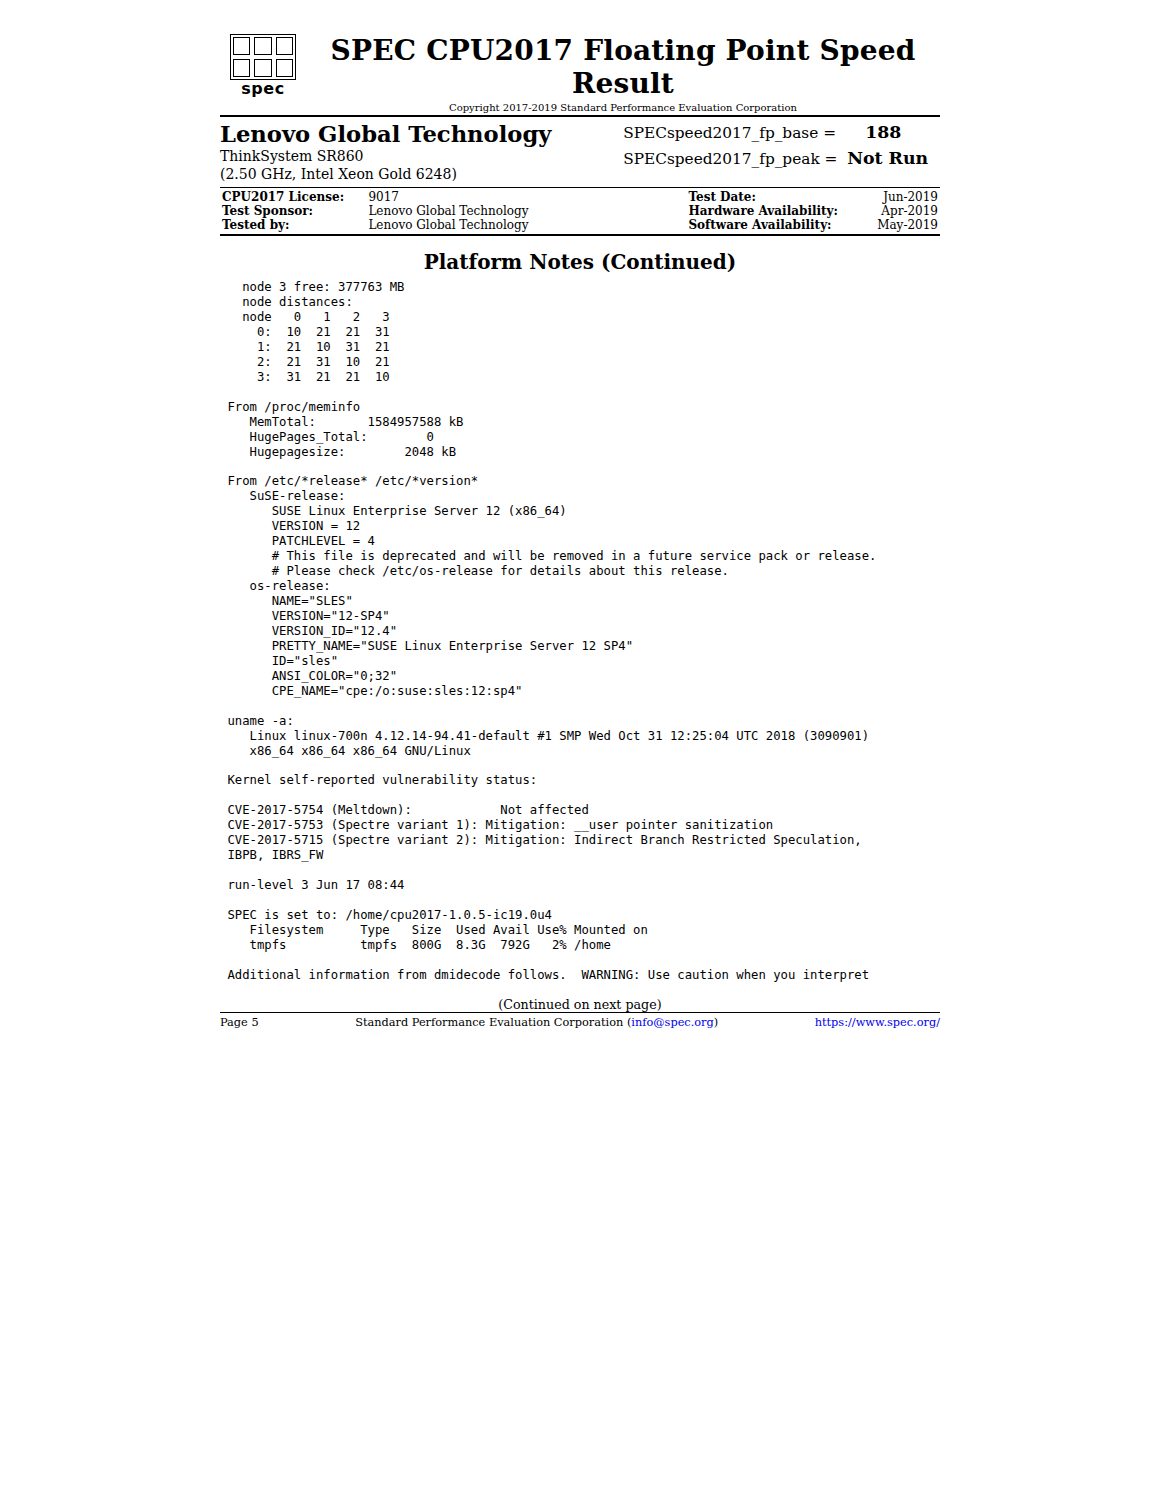spec
SPEC CPU2017 Floating Point Speed Result
Copyright 2017-2019 Standard Performance Evaluation Corporation
| Lenovo Global Technology | SPECspeed2017_fp_base = 188 |
| ThinkSystem SR860 (2.50 GHz, Intel Xeon Gold 6248) | SPECspeed2017_fp_peak = Not Run |
| CPU2017 License: | 9017 | | Test Date: | Jun-2019 |
| Test Sponsor: | Lenovo Global Technology | | Hardware Availability: | Apr-2019 |
| Tested by: | Lenovo Global Technology | | Software Availability: | May-2019 |
Platform Notes (Continued)
   node 3 free: 377763 MB
   node distances:
   node   0   1   2   3
     0:  10  21  21  31
     1:  21  10  31  21
     2:  21  31  10  21
     3:  31  21  21  10

 From /proc/meminfo
    MemTotal:       1584957588 kB
    HugePages_Total:        0
    Hugepagesize:        2048 kB

 From /etc/*release* /etc/*version*
    SuSE-release:
       SUSE Linux Enterprise Server 12 (x86_64)
       VERSION = 12
       PATCHLEVEL = 4
       # This file is deprecated and will be removed in a future service pack or release.
       # Please check /etc/os-release for details about this release.
    os-release:
       NAME="SLES"
       VERSION="12-SP4"
       VERSION_ID="12.4"
       PRETTY_NAME="SUSE Linux Enterprise Server 12 SP4"
       ID="sles"
       ANSI_COLOR="0;32"
       CPE_NAME="cpe:/o:suse:sles:12:sp4"

 uname -a:
    Linux linux-700n 4.12.14-94.41-default #1 SMP Wed Oct 31 12:25:04 UTC 2018 (3090901)
    x86_64 x86_64 x86_64 GNU/Linux

 Kernel self-reported vulnerability status:

 CVE-2017-5754 (Meltdown):            Not affected
 CVE-2017-5753 (Spectre variant 1): Mitigation: __user pointer sanitization
 CVE-2017-5715 (Spectre variant 2): Mitigation: Indirect Branch Restricted Speculation,
 IBPB, IBRS_FW

 run-level 3 Jun 17 08:44

 SPEC is set to: /home/cpu2017-1.0.5-ic19.0u4
    Filesystem     Type   Size  Used Avail Use% Mounted on
    tmpfs          tmpfs  800G  8.3G  792G   2% /home

 Additional information from dmidecode follows.  WARNING: Use caution when you interpret
(Continued on next page)
Page 5
Standard Performance Evaluation Corporation (info@spec.org)
https://www.spec.org/